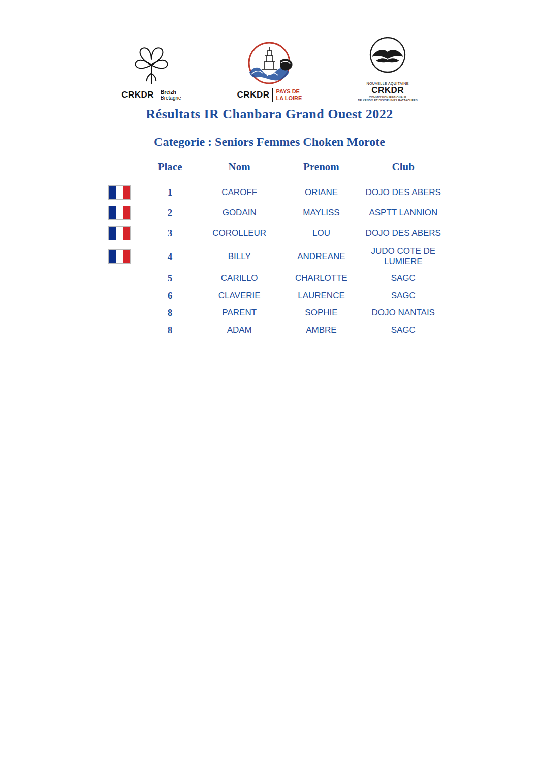CRKDR Breizh Bretagne
CRKDR PAYS DE
LA LOIRE
NOUVELLE AQUITAINE
CRKDR
COMMISSION REGIONALE
DE KENDO ET DISCIPLINES RATTACHEES
Résultats IR Chanbara Grand Ouest 2022
Categorie : Seniors Femmes Choken Morote
| | Place | Nom | Prenom | Club |
| --- | --- | --- | --- | --- |
| | 1 | CAROFF | ORIANE | DOJO DES ABERS |
| | 2 | GODAIN | MAYLISS | ASPTT LANNION |
| | 3 | COROLLEUR | LOU | DOJO DES ABERS |
| | 4 | BILLY | ANDREANE | JUDO COTE DE LUMIERE |
| | 5 | CARILLO | CHARLOTTE | SAGC |
| | 6 | CLAVERIE | LAURENCE | SAGC |
| | 8 | PARENT | SOPHIE | DOJO NANTAIS |
| | 8 | ADAM | AMBRE | SAGC |